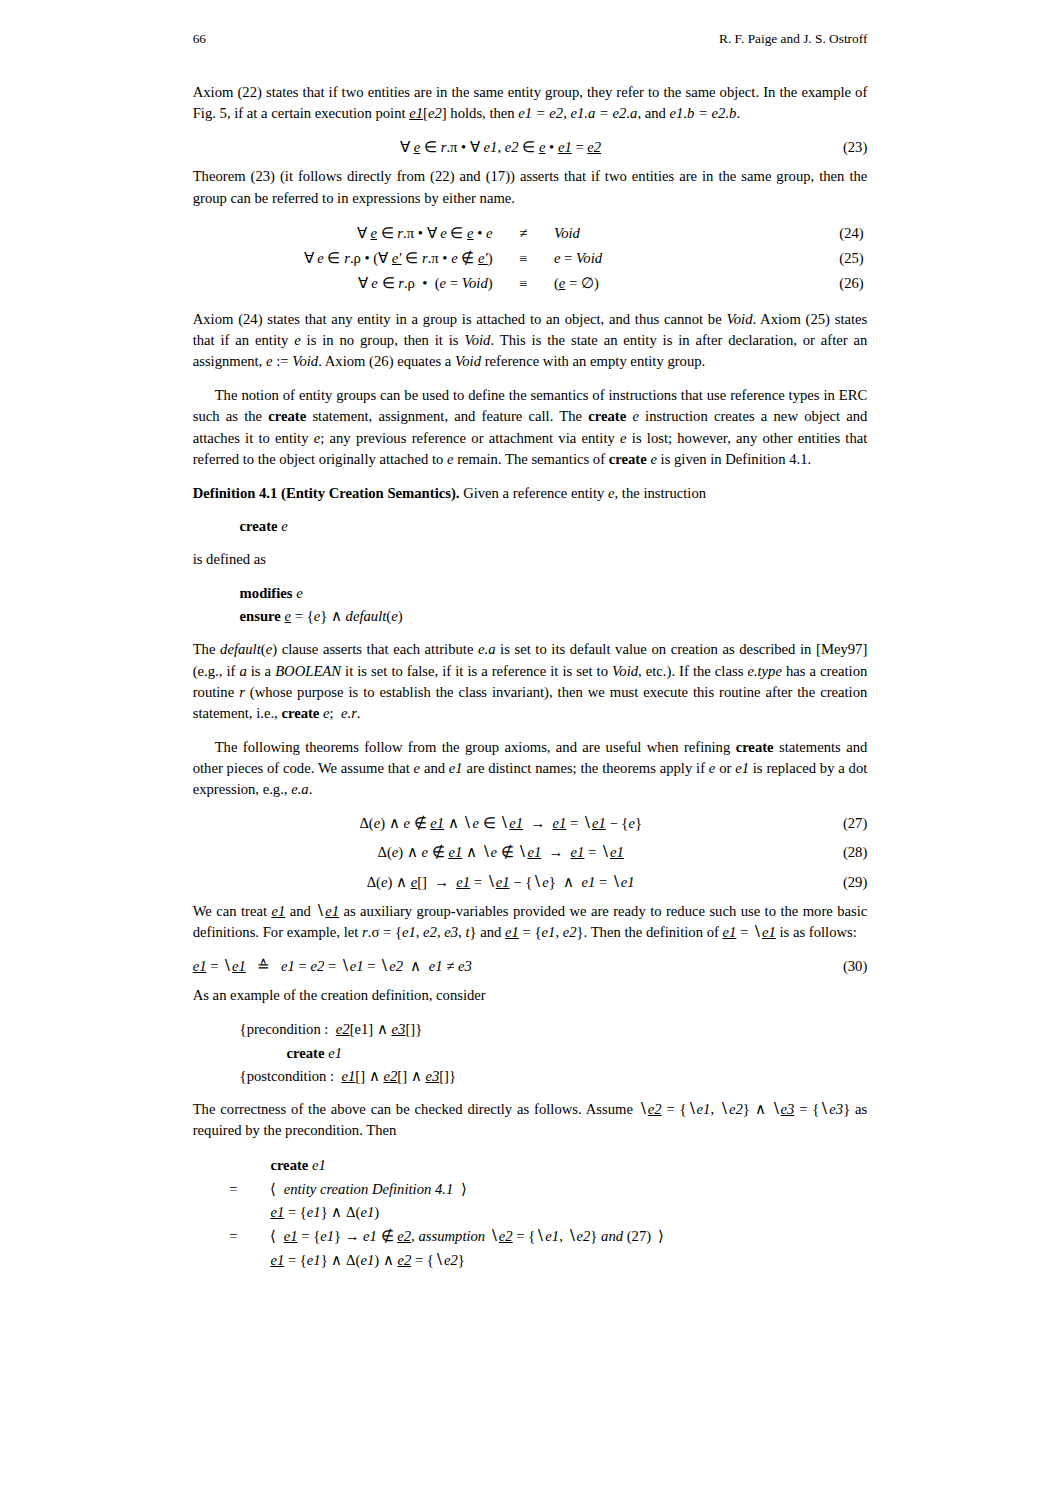66 R. F. Paige and J. S. Ostroff
Axiom (22) states that if two entities are in the same entity group, they refer to the same object. In the example of Fig. 5, if at a certain execution point e1[e2] holds, then e1 = e2, e1.a = e2.a, and e1.b = e2.b.
∀ e ∈ r.π • ∀ e1, e2 ∈ e • e1 = e2 (23)
Theorem (23) (it follows directly from (22) and (17)) asserts that if two entities are in the same group, then the group can be referred to in expressions by either name.
| ∀ e ∈ r .π • ∀ e ∈ e • e | ≠ | Void | (24) |
| ∀ e ∈ r .ρ • (∀ e′ ∈ r .π • e ∉ e′ ) | ≡ | e = Void | (25) |
| ∀ e ∈ r .ρ • ( e = Void ) | ≡ | ( e = ∅) | (26) |
Axiom (24) states that any entity in a group is attached to an object, and thus cannot be Void. Axiom (25) states that if an entity e is in no group, then it is Void. This is the state an entity is in after declaration, or after an assignment, e := Void. Axiom (26) equates a Void reference with an empty entity group.
The notion of entity groups can be used to define the semantics of instructions that use reference types in ERC such as the create statement, assignment, and feature call. The create e instruction creates a new object and attaches it to entity e; any previous reference or attachment via entity e is lost; however, any other entities that referred to the object originally attached to e remain. The semantics of create e is given in Definition 4.1.
Definition 4.1 (Entity Creation Semantics). Given a reference entity e, the instruction
create e
is defined as
modifies e
ensure e = {e} ∧ default(e)
The default(e) clause asserts that each attribute e.a is set to its default value on creation as described in [Mey97] (e.g., if a is a BOOLEAN it is set to false, if it is a reference it is set to Void, etc.). If the class e.type has a creation routine r (whose purpose is to establish the class invariant), then we must execute this routine after the creation statement, i.e., create e; e.r.
The following theorems follow from the group axioms, and are useful when refining create statements and other pieces of code. We assume that e and e1 are distinct names; the theorems apply if e or e1 is replaced by a dot expression, e.g., e.a.
Δ(e) ∧ e ∉ e1 ∧ ∖e ∈ ∖e1 → e1 = ∖e1 − {e} (27)
Δ(e) ∧ e ∉ e1 ∧ ∖e ∉ ∖e1 → e1 = ∖e1 (28)
Δ(e) ∧ e[] → e1 = ∖e1 − {∖e} ∧ e1 = ∖e1 (29)
We can treat e1 and ∖e1 as auxiliary group-variables provided we are ready to reduce such use to the more basic definitions. For example, let r.σ = {e1, e2, e3, t} and e1 = {e1, e2}. Then the definition of e1 = ∖e1 is as follows:
e1 = ∖e1 ≙ e1 = e2 = ∖e1 = ∖e2 ∧ e1 ≠ e3 (30)
As an example of the creation definition, consider
{precondition : e2[e1] ∧ e3[]}
create e1
{postcondition : e1[] ∧ e2[] ∧ e3[]}
The correctness of the above can be checked directly as follows. Assume ∖e2 = {∖e1, ∖e2} ∧ ∖e3 = {∖e3} as required by the precondition. Then
| | create e1 |
| = | ⟨ entity creation Definition 4.1 ⟩ |
| | e1 = { e1 } ∧ Δ( e1 ) |
| = | ⟨ e1 = { e1 } → e1 ∉ e2 , assumption ∖ e2 = {∖ e1 , ∖ e2 } and (27) ⟩ |
| | e1 = { e1 } ∧ Δ( e1 ) ∧ e2 = {∖ e2 } |